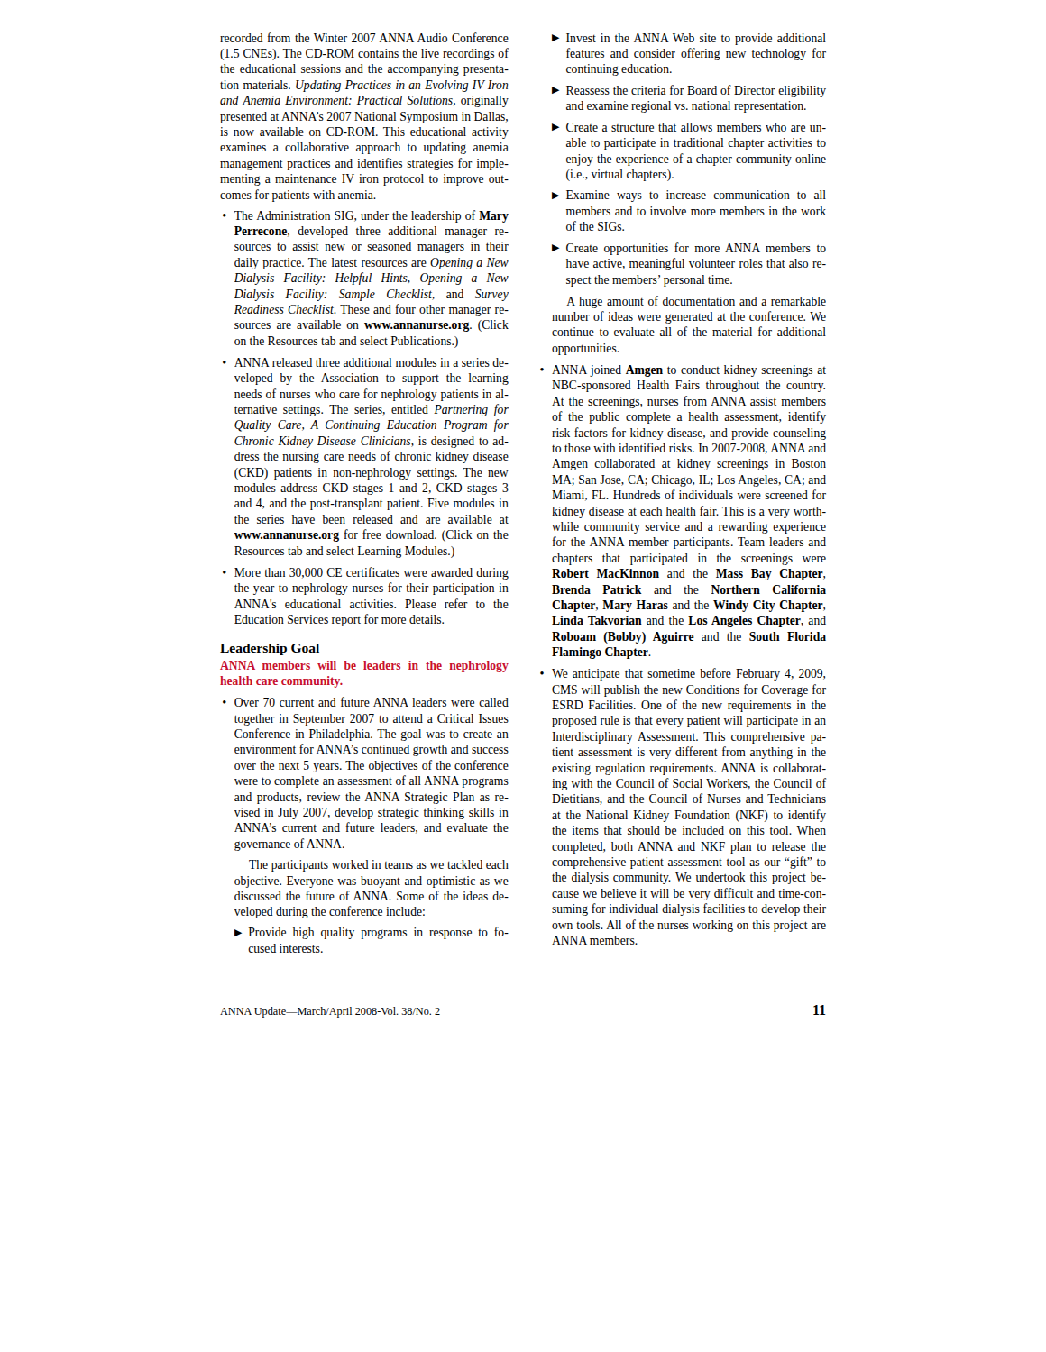recorded from the Winter 2007 ANNA Audio Conference (1.5 CNEs). The CD-ROM contains the live recordings of the educational sessions and the accompanying presentation materials. Updating Practices in an Evolving IV Iron and Anemia Environment: Practical Solutions, originally presented at ANNA’s 2007 National Symposium in Dallas, is now available on CD-ROM. This educational activity examines a collaborative approach to updating anemia management practices and identifies strategies for implementing a maintenance IV iron protocol to improve outcomes for patients with anemia.
The Administration SIG, under the leadership of Mary Perrecone, developed three additional manager resources to assist new or seasoned managers in their daily practice. The latest resources are Opening a New Dialysis Facility: Helpful Hints, Opening a New Dialysis Facility: Sample Checklist, and Survey Readiness Checklist. These and four other manager resources are available on www.annanurse.org. (Click on the Resources tab and select Publications.)
ANNA released three additional modules in a series developed by the Association to support the learning needs of nurses who care for nephrology patients in alternative settings. The series, entitled Partnering for Quality Care, A Continuing Education Program for Chronic Kidney Disease Clinicians, is designed to address the nursing care needs of chronic kidney disease (CKD) patients in non-nephrology settings. The new modules address CKD stages 1 and 2, CKD stages 3 and 4, and the post-transplant patient. Five modules in the series have been released and are available at www.annanurse.org for free download. (Click on the Resources tab and select Learning Modules.)
More than 30,000 CE certificates were awarded during the year to nephrology nurses for their participation in ANNA's educational activities. Please refer to the Education Services report for more details.
Leadership Goal
ANNA members will be leaders in the nephrology health care community.
Over 70 current and future ANNA leaders were called together in September 2007 to attend a Critical Issues Conference in Philadelphia. The goal was to create an environment for ANNA’s continued growth and success over the next 5 years. The objectives of the conference were to complete an assessment of all ANNA programs and products, review the ANNA Strategic Plan as revised in July 2007, develop strategic thinking skills in ANNA’s current and future leaders, and evaluate the governance of ANNA.
The participants worked in teams as we tackled each objective. Everyone was buoyant and optimistic as we discussed the future of ANNA. Some of the ideas developed during the conference include:
Provide high quality programs in response to focused interests.
Invest in the ANNA Web site to provide additional features and consider offering new technology for continuing education.
Reassess the criteria for Board of Director eligibility and examine regional vs. national representation.
Create a structure that allows members who are unable to participate in traditional chapter activities to enjoy the experience of a chapter community online (i.e., virtual chapters).
Examine ways to increase communication to all members and to involve more members in the work of the SIGs.
Create opportunities for more ANNA members to have active, meaningful volunteer roles that also respect the members’ personal time.
A huge amount of documentation and a remarkable number of ideas were generated at the conference. We continue to evaluate all of the material for additional opportunities.
ANNA joined Amgen to conduct kidney screenings at NBC-sponsored Health Fairs throughout the country. At the screenings, nurses from ANNA assist members of the public complete a health assessment, identify risk factors for kidney disease, and provide counseling to those with identified risks. In 2007-2008, ANNA and Amgen collaborated at kidney screenings in Boston MA; San Jose, CA; Chicago, IL; Los Angeles, CA; and Miami, FL. Hundreds of individuals were screened for kidney disease at each health fair. This is a very worthwhile community service and a rewarding experience for the ANNA member participants. Team leaders and chapters that participated in the screenings were Robert MacKinnon and the Mass Bay Chapter, Brenda Patrick and the Northern California Chapter, Mary Haras and the Windy City Chapter, Linda Takvorian and the Los Angeles Chapter, and Roboam (Bobby) Aguirre and the South Florida Flamingo Chapter.
We anticipate that sometime before February 4, 2009, CMS will publish the new Conditions for Coverage for ESRD Facilities. One of the new requirements in the proposed rule is that every patient will participate in an Interdisciplinary Assessment. This comprehensive patient assessment is very different from anything in the existing regulation requirements. ANNA is collaborating with the Council of Social Workers, the Council of Dietitians, and the Council of Nurses and Technicians at the National Kidney Foundation (NKF) to identify the items that should be included on this tool. When completed, both ANNA and NKF plan to release the comprehensive patient assessment tool as our “gift” to the dialysis community. We undertook this project because we believe it will be very difficult and time-consuming for individual dialysis facilities to develop their own tools. All of the nurses working on this project are ANNA members.
ANNA Update—March/April 2008-Vol. 38/No. 2
11